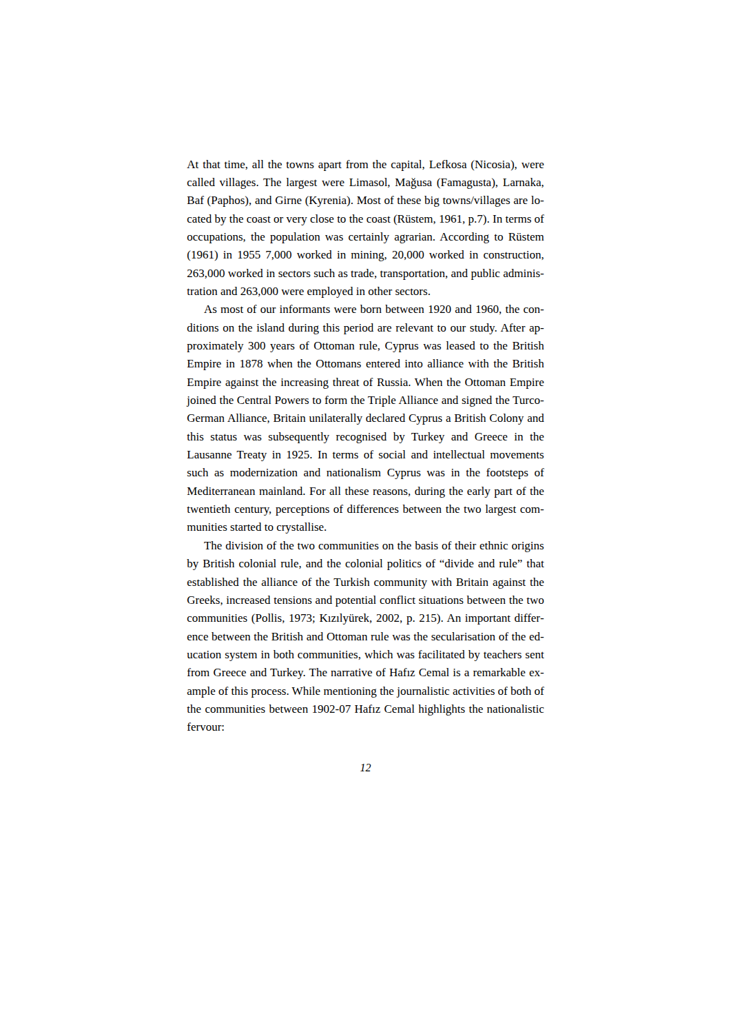At that time, all the towns apart from the capital, Lefkosa (Nicosia), were called villages. The largest were Limasol, Mağusa (Famagusta), Larnaka, Baf (Paphos), and Girne (Kyrenia). Most of these big towns/villages are located by the coast or very close to the coast (Rüstem, 1961, p.7). In terms of occupations, the population was certainly agrarian. According to Rüstem (1961) in 1955 7,000 worked in mining, 20,000 worked in construction, 263,000 worked in sectors such as trade, transportation, and public administration and 263,000 were employed in other sectors.
As most of our informants were born between 1920 and 1960, the conditions on the island during this period are relevant to our study. After approximately 300 years of Ottoman rule, Cyprus was leased to the British Empire in 1878 when the Ottomans entered into alliance with the British Empire against the increasing threat of Russia. When the Ottoman Empire joined the Central Powers to form the Triple Alliance and signed the Turco-German Alliance, Britain unilaterally declared Cyprus a British Colony and this status was subsequently recognised by Turkey and Greece in the Lausanne Treaty in 1925. In terms of social and intellectual movements such as modernization and nationalism Cyprus was in the footsteps of Mediterranean mainland. For all these reasons, during the early part of the twentieth century, perceptions of differences between the two largest communities started to crystallise.
The division of the two communities on the basis of their ethnic origins by British colonial rule, and the colonial politics of “divide and rule” that established the alliance of the Turkish community with Britain against the Greeks, increased tensions and potential conflict situations between the two communities (Pollis, 1973; Kızılyürek, 2002, p. 215). An important difference between the British and Ottoman rule was the secularisation of the education system in both communities, which was facilitated by teachers sent from Greece and Turkey. The narrative of Hafız Cemal is a remarkable example of this process. While mentioning the journalistic activities of both of the communities between 1902-07 Hafız Cemal highlights the nationalistic fervour:
12